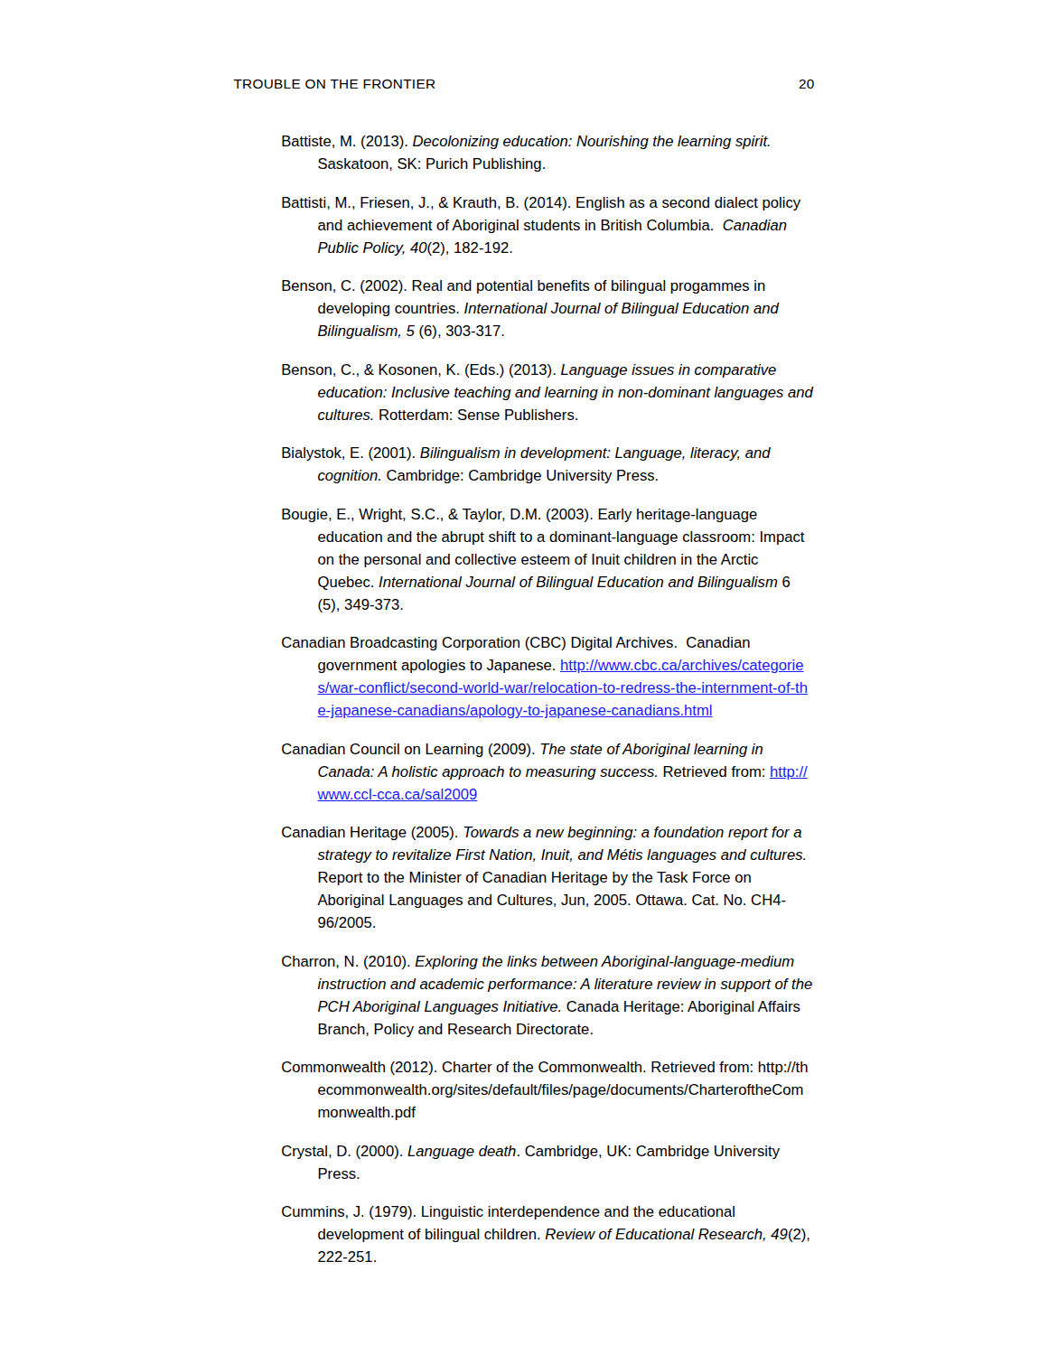Trouble on the Frontier 20
Battiste, M. (2013). Decolonizing education: Nourishing the learning spirit. Saskatoon, SK: Purich Publishing.
Battisti, M., Friesen, J., & Krauth, B. (2014). English as a second dialect policy and achievement of Aboriginal students in British Columbia. Canadian Public Policy, 40(2), 182-192.
Benson, C. (2002). Real and potential benefits of bilingual progammes in developing countries. International Journal of Bilingual Education and Bilingualism, 5 (6), 303-317.
Benson, C., & Kosonen, K. (Eds.) (2013). Language issues in comparative education: Inclusive teaching and learning in non-dominant languages and cultures. Rotterdam: Sense Publishers.
Bialystok, E. (2001). Bilingualism in development: Language, literacy, and cognition. Cambridge: Cambridge University Press.
Bougie, E., Wright, S.C., & Taylor, D.M. (2003). Early heritage-language education and the abrupt shift to a dominant-language classroom: Impact on the personal and collective esteem of Inuit children in the Arctic Quebec. International Journal of Bilingual Education and Bilingualism 6 (5), 349-373.
Canadian Broadcasting Corporation (CBC) Digital Archives. Canadian government apologies to Japanese. http://www.cbc.ca/archives/categories/war-conflict/second-world-war/relocation-to-redress-the-internment-of-the-japanese-canadians/apology-to-japanese-canadians.html
Canadian Council on Learning (2009). The state of Aboriginal learning in Canada: A holistic approach to measuring success. Retrieved from: http://www.ccl-cca.ca/sal2009
Canadian Heritage (2005). Towards a new beginning: a foundation report for a strategy to revitalize First Nation, Inuit, and Métis languages and cultures. Report to the Minister of Canadian Heritage by the Task Force on Aboriginal Languages and Cultures, Jun, 2005. Ottawa. Cat. No. CH4-96/2005.
Charron, N. (2010). Exploring the links between Aboriginal-language-medium instruction and academic performance: A literature review in support of the PCH Aboriginal Languages Initiative. Canada Heritage: Aboriginal Affairs Branch, Policy and Research Directorate.
Commonwealth (2012). Charter of the Commonwealth. Retrieved from: http://thecommonwealth.org/sites/default/files/page/documents/CharteroftheCommonwealth.pdf
Crystal, D. (2000). Language death. Cambridge, UK: Cambridge University Press.
Cummins, J. (1979). Linguistic interdependence and the educational development of bilingual children. Review of Educational Research, 49(2), 222-251.